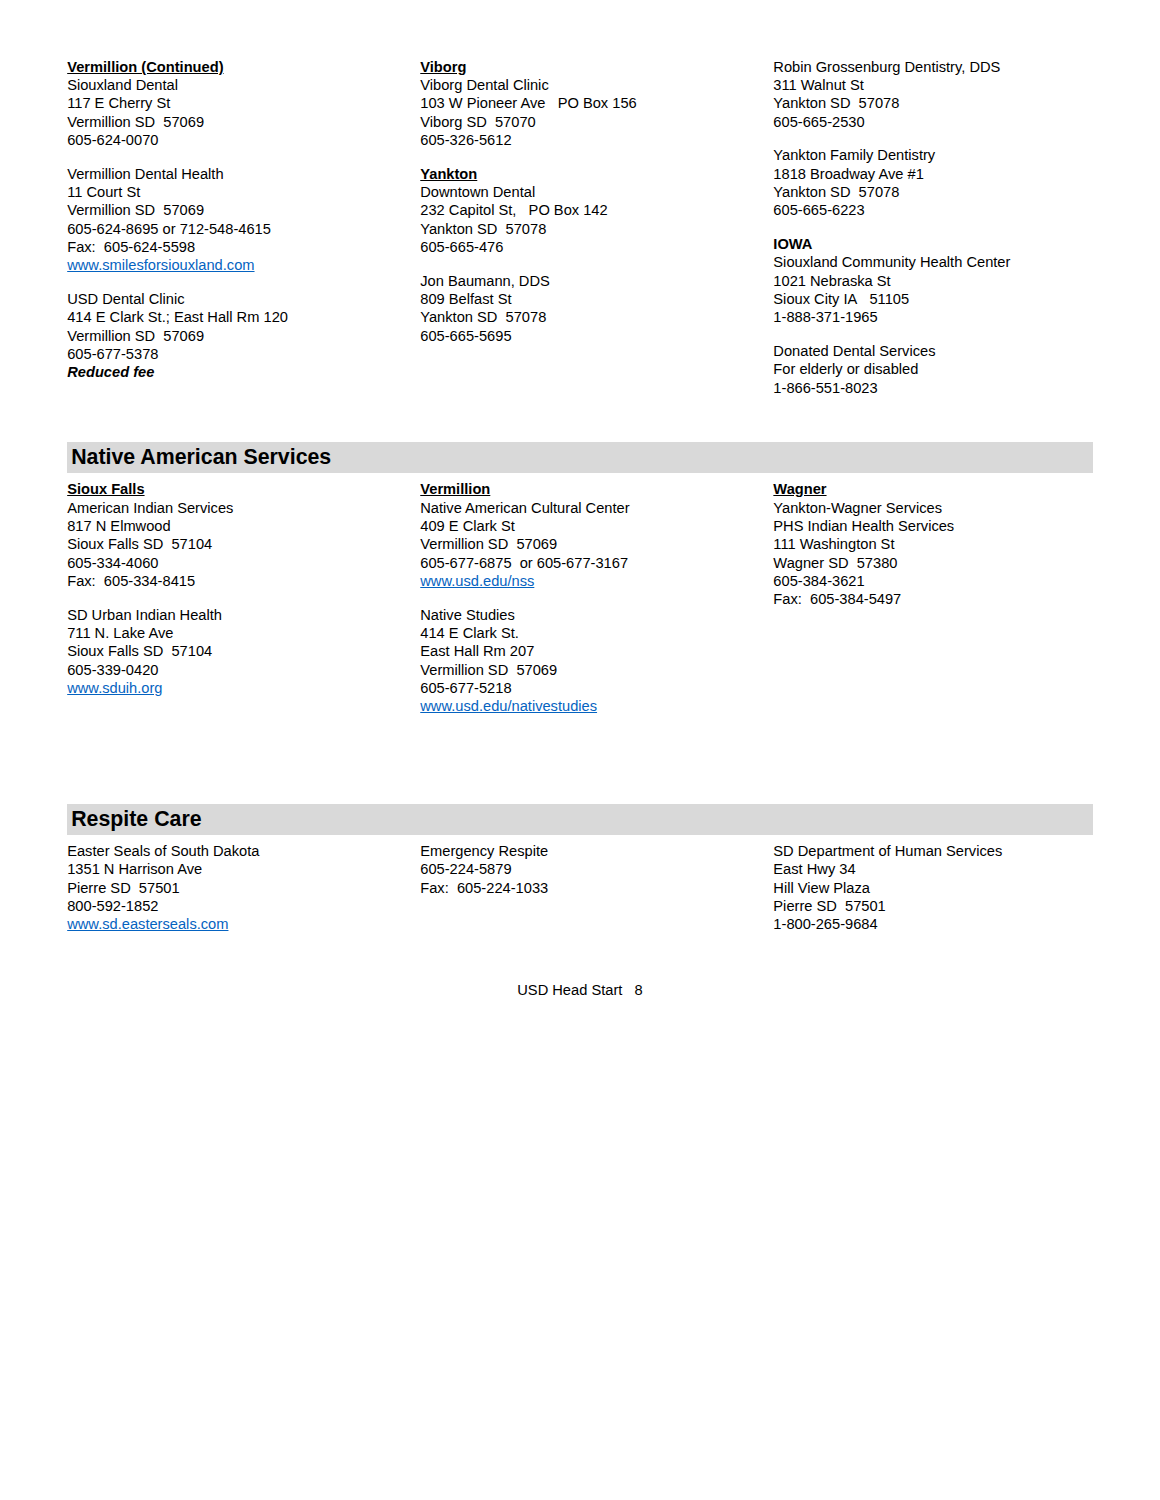Vermillion (Continued)
Siouxland Dental
117 E Cherry St
Vermillion SD 57069
605-624-0070
Vermillion Dental Health
11 Court St
Vermillion SD 57069
605-624-8695 or 712-548-4615
Fax: 605-624-5598
www.smilesforsiouxland.com
USD Dental Clinic
414 E Clark St.; East Hall Rm 120
Vermillion SD 57069
605-677-5378
Reduced fee
Viborg
Viborg Dental Clinic
103 W Pioneer Ave PO Box 156
Viborg SD 57070
605-326-5612
Yankton
Downtown Dental
232 Capitol St, PO Box 142
Yankton SD 57078
605-665-476
Jon Baumann, DDS
809 Belfast St
Yankton SD 57078
605-665-5695
Robin Grossenburg Dentistry, DDS
311 Walnut St
Yankton SD 57078
605-665-2530
Yankton Family Dentistry
1818 Broadway Ave #1
Yankton SD 57078
605-665-6223
IOWA
Siouxland Community Health Center
1021 Nebraska St
Sioux City IA 51105
1-888-371-1965
Donated Dental Services
For elderly or disabled
1-866-551-8023
Native American Services
Sioux Falls
American Indian Services
817 N Elmwood
Sioux Falls SD 57104
605-334-4060
Fax: 605-334-8415
SD Urban Indian Health
711 N. Lake Ave
Sioux Falls SD 57104
605-339-0420
www.sduih.org
Vermillion
Native American Cultural Center
409 E Clark St
Vermillion SD 57069
605-677-6875 or 605-677-3167
www.usd.edu/nss
Native Studies
414 E Clark St.
East Hall Rm 207
Vermillion SD 57069
605-677-5218
www.usd.edu/nativestudies
Wagner
Yankton-Wagner Services
PHS Indian Health Services
111 Washington St
Wagner SD 57380
605-384-3621
Fax: 605-384-5497
Respite Care
Easter Seals of South Dakota
1351 N Harrison Ave
Pierre SD 57501
800-592-1852
www.sd.easterseals.com
Emergency Respite
605-224-5879
Fax: 605-224-1033
SD Department of Human Services
East Hwy 34
Hill View Plaza
Pierre SD 57501
1-800-265-9684
USD Head Start 8